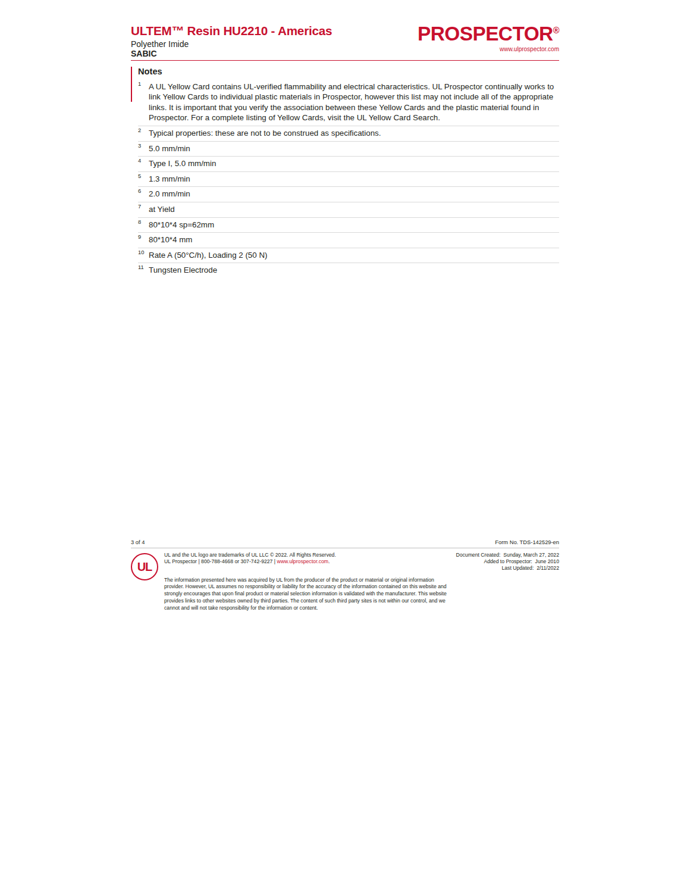ULTEM™ Resin HU2210 - Americas
Polyether Imide
SABIC
PROSPECTOR®
www.ulprospector.com
Notes
A UL Yellow Card contains UL-verified flammability and electrical characteristics. UL Prospector continually works to link Yellow Cards to individual plastic materials in Prospector, however this list may not include all of the appropriate links. It is important that you verify the association between these Yellow Cards and the plastic material found in Prospector. For a complete listing of Yellow Cards, visit the UL Yellow Card Search.
Typical properties: these are not to be construed as specifications.
5.0 mm/min
Type I, 5.0 mm/min
1.3 mm/min
2.0 mm/min
at Yield
80*10*4 sp=62mm
80*10*4 mm
Rate A (50°C/h), Loading 2 (50 N)
Tungsten Electrode
3 of 4
Form No. TDS-142529-en
UL
UL and the UL logo are trademarks of UL LLC © 2022. All Rights Reserved.
UL Prospector | 800-788-4668 or 307-742-9227 | www.ulprospector.com.
Document Created: Sunday, March 27, 2022
Added to Prospector: June 2010
Last Updated: 2/11/2022
The information presented here was acquired by UL from the producer of the product or material or original information provider. However, UL assumes no responsibility or liability for the accuracy of the information contained on this website and strongly encourages that upon final product or material selection information is validated with the manufacturer. This website provides links to other websites owned by third parties. The content of such third party sites is not within our control, and we cannot and will not take responsibility for the information or content.